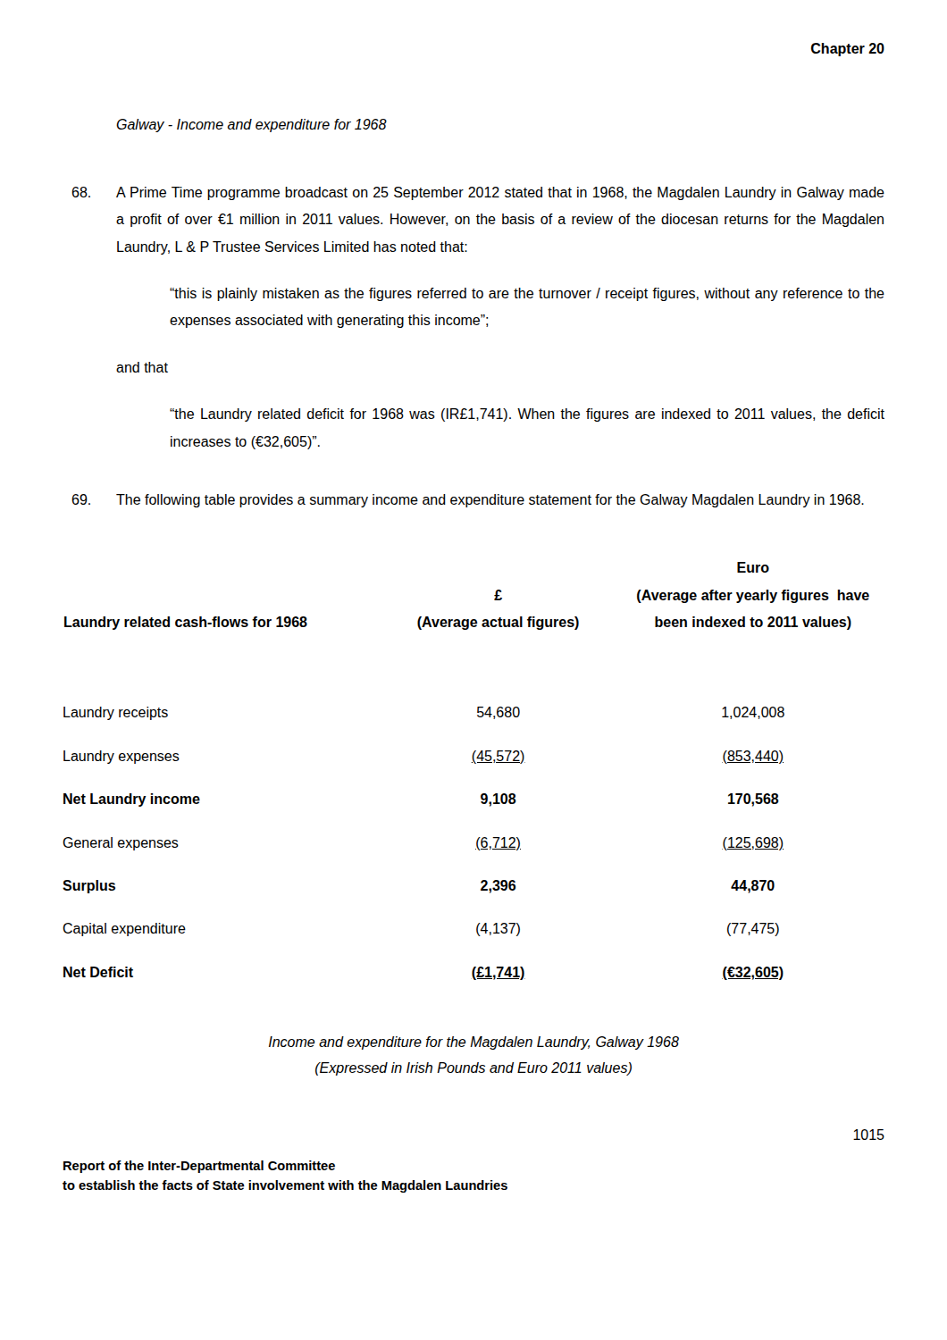Chapter 20
Galway - Income and expenditure for 1968
A Prime Time programme broadcast on 25 September 2012 stated that in 1968, the Magdalen Laundry in Galway made a profit of over €1 million in 2011 values. However, on the basis of a review of the diocesan returns for the Magdalen Laundry, L & P Trustee Services Limited has noted that:
“this is plainly mistaken as the figures referred to are the turnover / receipt figures, without any reference to the expenses associated with generating this income”;
and that
“the Laundry related deficit for 1968 was (IR£1,741). When the figures are indexed to 2011 values, the deficit increases to (€32,605)”.
The following table provides a summary income and expenditure statement for the Galway Magdalen Laundry in 1968.
| Laundry related cash-flows for 1968 | £ (Average actual figures) | Euro (Average after yearly figures have been indexed to 2011 values) |
| --- | --- | --- |
| Laundry receipts | 54,680 | 1,024,008 |
| Laundry expenses | (45,572) | (853,440) |
| Net Laundry income | 9,108 | 170,568 |
| General expenses | (6,712) | (125,698) |
| Surplus | 2,396 | 44,870 |
| Capital expenditure | (4,137) | (77,475) |
| Net Deficit | (£1,741) | (€32,605) |
Income and expenditure for the Magdalen Laundry, Galway 1968
(Expressed in Irish Pounds and Euro 2011 values)
1015
Report of the Inter-Departmental Committee
to establish the facts of State involvement with the Magdalen Laundries